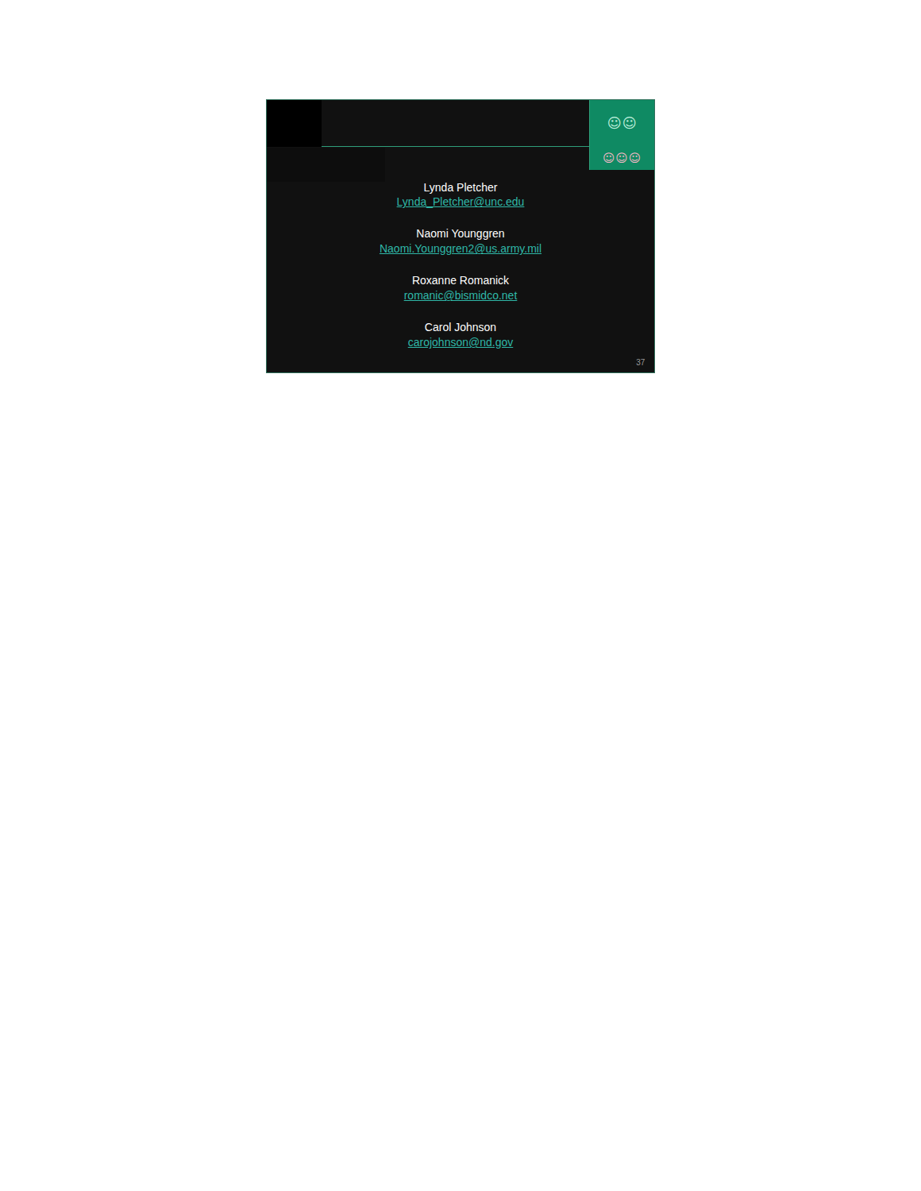☺☺
☺☺☺
Lynda Pletcher Lynda_Pletcher@unc.edu
Naomi Younggren Naomi.Younggren2@us.army.mil
Roxanne Romanick romanic@bismidco.net
Carol Johnson carojohnson@nd.gov
37